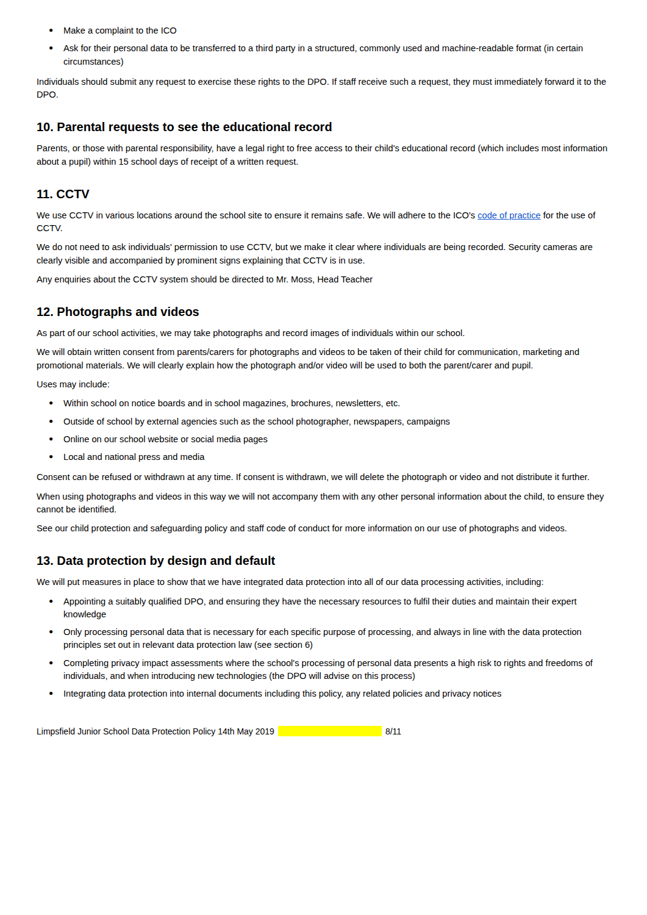Make a complaint to the ICO
Ask for their personal data to be transferred to a third party in a structured, commonly used and machine-readable format (in certain circumstances)
Individuals should submit any request to exercise these rights to the DPO. If staff receive such a request, they must immediately forward it to the DPO.
10. Parental requests to see the educational record
Parents, or those with parental responsibility, have a legal right to free access to their child's educational record (which includes most information about a pupil) within 15 school days of receipt of a written request.
11. CCTV
We use CCTV in various locations around the school site to ensure it remains safe. We will adhere to the ICO's code of practice for the use of CCTV.
We do not need to ask individuals' permission to use CCTV, but we make it clear where individuals are being recorded. Security cameras are clearly visible and accompanied by prominent signs explaining that CCTV is in use.
Any enquiries about the CCTV system should be directed to Mr. Moss, Head Teacher
12. Photographs and videos
As part of our school activities, we may take photographs and record images of individuals within our school.
We will obtain written consent from parents/carers for photographs and videos to be taken of their child for communication, marketing and promotional materials. We will clearly explain how the photograph and/or video will be used to both the parent/carer and pupil.
Uses may include:
Within school on notice boards and in school magazines, brochures, newsletters, etc.
Outside of school by external agencies such as the school photographer, newspapers, campaigns
Online on our school website or social media pages
Local and national press and media
Consent can be refused or withdrawn at any time. If consent is withdrawn, we will delete the photograph or video and not distribute it further.
When using photographs and videos in this way we will not accompany them with any other personal information about the child, to ensure they cannot be identified.
See our child protection and safeguarding policy and staff code of conduct for more information on our use of photographs and videos.
13. Data protection by design and default
We will put measures in place to show that we have integrated data protection into all of our data processing activities, including:
Appointing a suitably qualified DPO, and ensuring they have the necessary resources to fulfil their duties and maintain their expert knowledge
Only processing personal data that is necessary for each specific purpose of processing, and always in line with the data protection principles set out in relevant data protection law (see section 6)
Completing privacy impact assessments where the school's processing of personal data presents a high risk to rights and freedoms of individuals, and when introducing new technologies (the DPO will advise on this process)
Integrating data protection into internal documents including this policy, any related policies and privacy notices
Limpsfield Junior School Data Protection Policy 14th May 2019 8/11